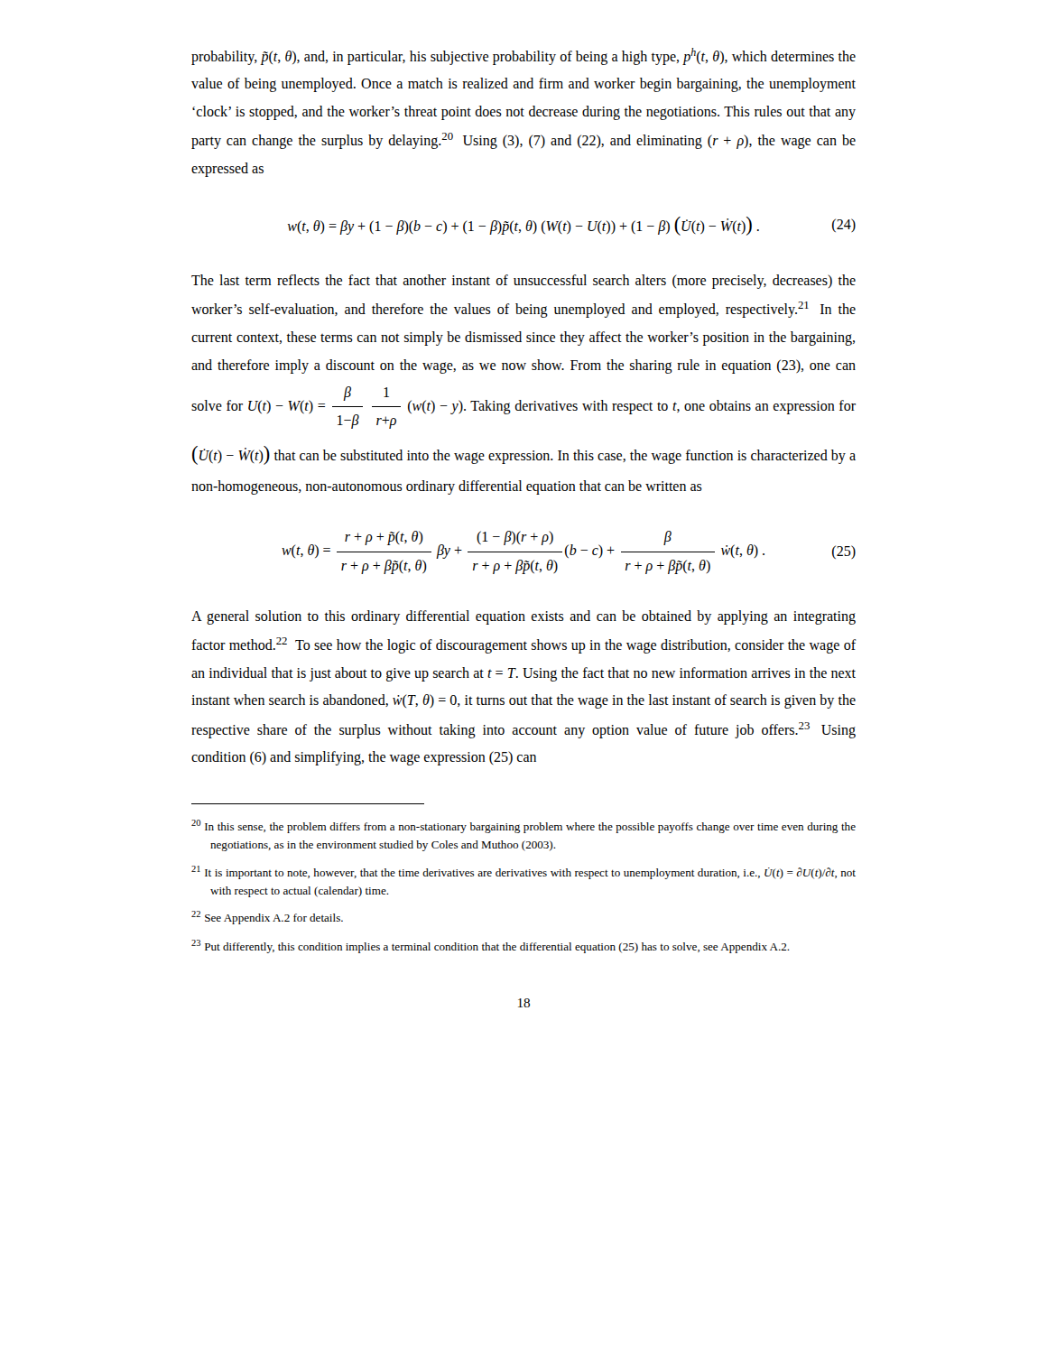probability, p̃(t, θ), and, in particular, his subjective probability of being a high type, ph(t, θ), which determines the value of being unemployed. Once a match is realized and firm and worker begin bargaining, the unemployment ‘clock’ is stopped, and the worker’s threat point does not decrease during the negotiations. This rules out that any party can change the surplus by delaying.20 Using (3), (7) and (22), and eliminating (r + ρ), the wage can be expressed as
w(t, θ) = βy + (1 − β)(b − c) + (1 − β)p̃(t, θ) (W(t) − U(t)) + (1 − β) (U̇(t) − Ẇ(t)) . (24)
The last term reflects the fact that another instant of unsuccessful search alters (more precisely, decreases) the worker’s self-evaluation, and therefore the values of being unemployed and employed, respectively.21 In the current context, these terms can not simply be dismissed since they affect the worker’s position in the bargaining, and therefore imply a discount on the wage, as we now show. From the sharing rule in equation (23), one can solve for U(t) − W(t) = β 1−β 1 r+ρ (w(t) − y). Taking derivatives with respect to t, one obtains an expression for (U̇(t) − Ẇ(t)) that can be substituted into the wage expression. In this case, the wage function is characterized by a non-homogeneous, non-autonomous ordinary differential equation that can be written as
w(t, θ) = r + ρ + p̃(t, θ) r + ρ + βp̃(t, θ) βy + (1 − β)(r + ρ) r + ρ + βp̃(t, θ)(b − c) + βr + ρ + βp̃(t, θ) ẇ(t, θ) . (25)
A general solution to this ordinary differential equation exists and can be obtained by applying an integrating factor method.22 To see how the logic of discouragement shows up in the wage distribution, consider the wage of an individual that is just about to give up search at t = T. Using the fact that no new information arrives in the next instant when search is abandoned, ẇ(T, θ) = 0, it turns out that the wage in the last instant of search is given by the respective share of the surplus without taking into account any option value of future job offers.23 Using condition (6) and simplifying, the wage expression (25) can
20 In this sense, the problem differs from a non-stationary bargaining problem where the possible payoffs change over time even during the negotiations, as in the environment studied by Coles and Muthoo (2003).
21 It is important to note, however, that the time derivatives are derivatives with respect to unemployment duration, i.e., U̇(t) = ∂U(t)/∂t, not with respect to actual (calendar) time.
22 See Appendix A.2 for details.
23 Put differently, this condition implies a terminal condition that the differential equation (25) has to solve, see Appendix A.2.
18